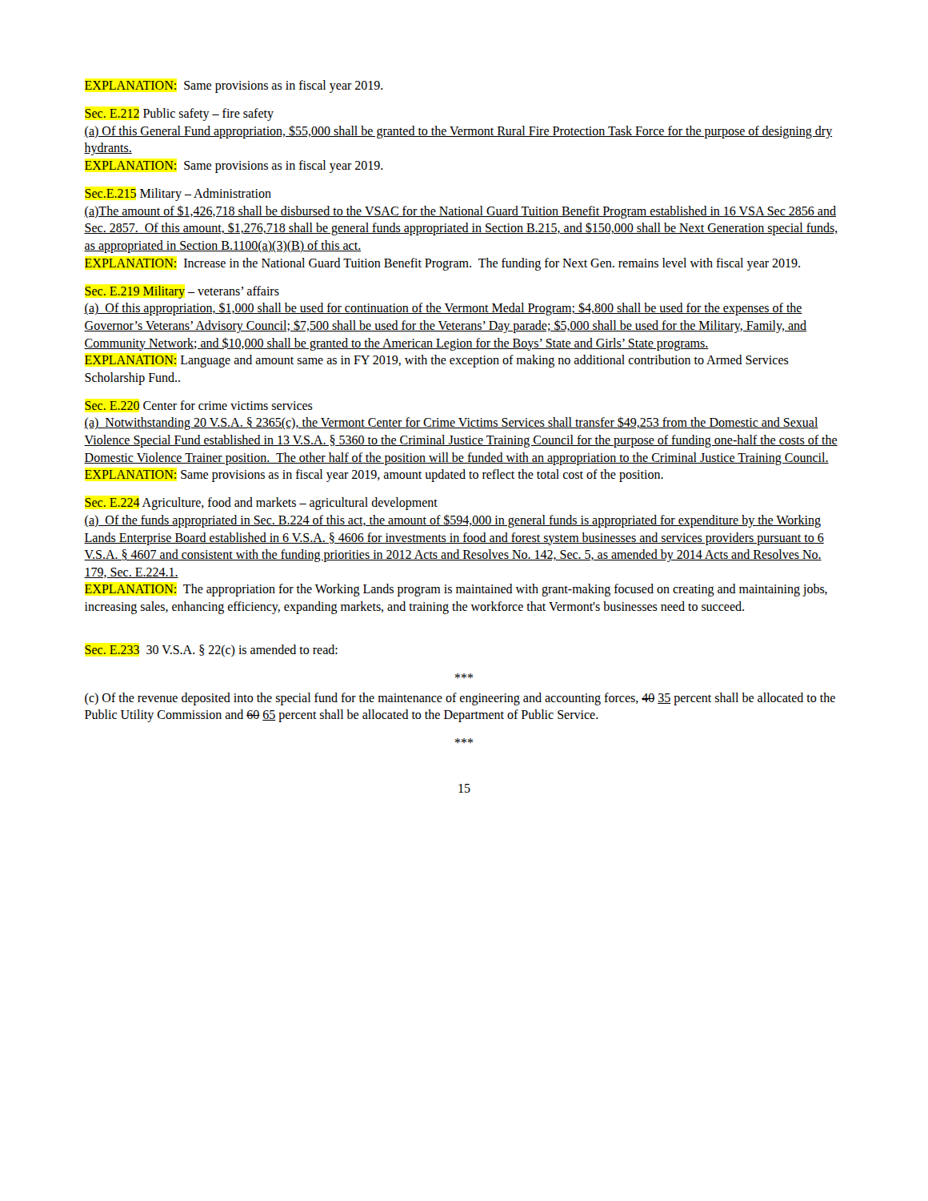EXPLANATION: Same provisions as in fiscal year 2019.
Sec. E.212 Public safety – fire safety
(a) Of this General Fund appropriation, $55,000 shall be granted to the Vermont Rural Fire Protection Task Force for the purpose of designing dry hydrants.
EXPLANATION: Same provisions as in fiscal year 2019.
Sec.E.215 Military – Administration
(a)The amount of $1,426,718 shall be disbursed to the VSAC for the National Guard Tuition Benefit Program established in 16 VSA Sec 2856 and Sec. 2857. Of this amount, $1,276,718 shall be general funds appropriated in Section B.215, and $150,000 shall be Next Generation special funds, as appropriated in Section B.1100(a)(3)(B) of this act.
EXPLANATION: Increase in the National Guard Tuition Benefit Program. The funding for Next Gen. remains level with fiscal year 2019.
Sec. E.219 Military – veterans’ affairs
(a) Of this appropriation, $1,000 shall be used for continuation of the Vermont Medal Program; $4,800 shall be used for the expenses of the Governor’s Veterans’ Advisory Council; $7,500 shall be used for the Veterans’ Day parade; $5,000 shall be used for the Military, Family, and Community Network; and $10,000 shall be granted to the American Legion for the Boys’ State and Girls’ State programs.
EXPLANATION: Language and amount same as in FY 2019, with the exception of making no additional contribution to Armed Services Scholarship Fund..
Sec. E.220 Center for crime victims services
(a) Notwithstanding 20 V.S.A. § 2365(c), the Vermont Center for Crime Victims Services shall transfer $49,253 from the Domestic and Sexual Violence Special Fund established in 13 V.S.A. § 5360 to the Criminal Justice Training Council for the purpose of funding one-half the costs of the Domestic Violence Trainer position. The other half of the position will be funded with an appropriation to the Criminal Justice Training Council.
EXPLANATION: Same provisions as in fiscal year 2019, amount updated to reflect the total cost of the position.
Sec. E.224 Agriculture, food and markets – agricultural development
(a) Of the funds appropriated in Sec. B.224 of this act, the amount of $594,000 in general funds is appropriated for expenditure by the Working Lands Enterprise Board established in 6 V.S.A. § 4606 for investments in food and forest system businesses and services providers pursuant to 6 V.S.A. § 4607 and consistent with the funding priorities in 2012 Acts and Resolves No. 142, Sec. 5, as amended by 2014 Acts and Resolves No. 179, Sec. E.224.1.
EXPLANATION: The appropriation for the Working Lands program is maintained with grant-making focused on creating and maintaining jobs, increasing sales, enhancing efficiency, expanding markets, and training the workforce that Vermont's businesses need to succeed.
Sec. E.233 30 V.S.A. § 22(c) is amended to read:
***
(c) Of the revenue deposited into the special fund for the maintenance of engineering and accounting forces, 40 35 percent shall be allocated to the Public Utility Commission and 60 65 percent shall be allocated to the Department of Public Service.
***
15